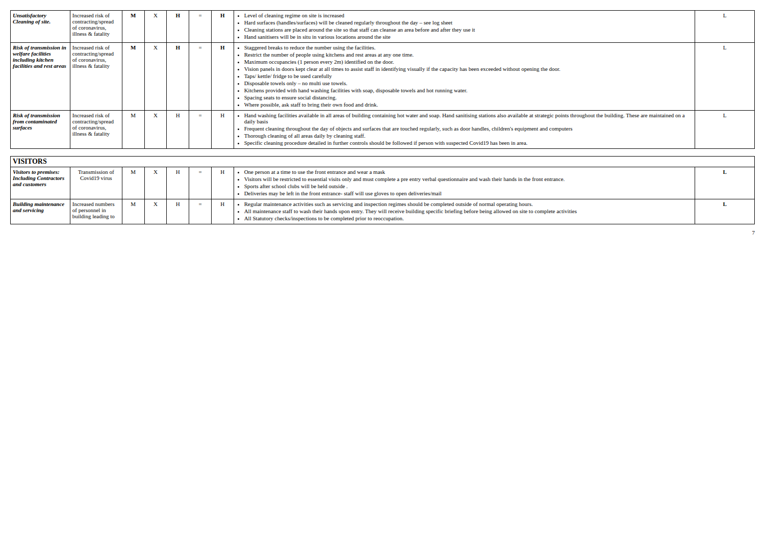| Unsatisfactory Cleaning of site. | Increased risk of contracting/spread of coronavirus, illness & fatality | M | X | H | = | H | Level of cleaning regime on site is increased Hard surfaces (handles/surfaces) will be cleaned regularly throughout the day – see log sheet Cleaning stations are placed around the site so that staff can cleanse an area before and after they use it Hand sanitisers will be in situ in various locations around the site | L |
| Risk of transmission in welfare facilities including kitchen facilities and rest areas | Increased risk of contracting/spread of coronavirus, illness & fatality | M | X | H | = | H | Staggered breaks to reduce the number using the facilities. Restrict the number of people using kitchens and rest areas at any one time. Maximum occupancies (1 person every 2m) identified on the door. Vision panels in doors kept clear at all times to assist staff in identifying visually if the capacity has been exceeded without opening the door. Taps/ kettle/ fridge to be used carefully Disposable towels only – no multi use towels. Kitchens provided with hand washing facilities with soap, disposable towels and hot running water. Spacing seats to ensure social distancing. Where possible, ask staff to bring their own food and drink. | L |
| Risk of transmission from contaminated surfaces | Increased risk of contracting/spread of coronavirus, illness & fatality | M | X | H | = | H | Hand washing facilities available in all areas of building containing hot water and soap. Hand sanitising stations also available at strategic points throughout the building. These are maintained on a daily basis Frequent cleaning throughout the day of objects and surfaces that are touched regularly, such as door handles, children's equipment and computers Thorough cleaning of all areas daily by cleaning staff. Specific cleaning procedure detailed in further controls should be followed if person with suspected Covid19 has been in area. | L |
| VISITORS |
| Visitors to premises: Including Contractors and customers | Transmission of Covid19 virus | M | X | H | = | H | One person at a time to use the front entrance and wear a mask Visitors will be restricted to essential visits only and must complete a pre entry verbal questionnaire and wash their hands in the front entrance. Sports after school clubs will be held outside . Deliveries may be left in the front entrance- staff will use gloves to open deliveries/mail | L |
| Building maintenance and servicing | Increased numbers of personnel in building leading to | M | X | H | = | H | Regular maintenance activities such as servicing and inspection regimes should be completed outside of normal operating hours. All maintenance staff to wash their hands upon entry. They will receive building specific briefing before being allowed on site to complete activities All Statutory checks/inspections to be completed prior to reoccupation. | L |
7